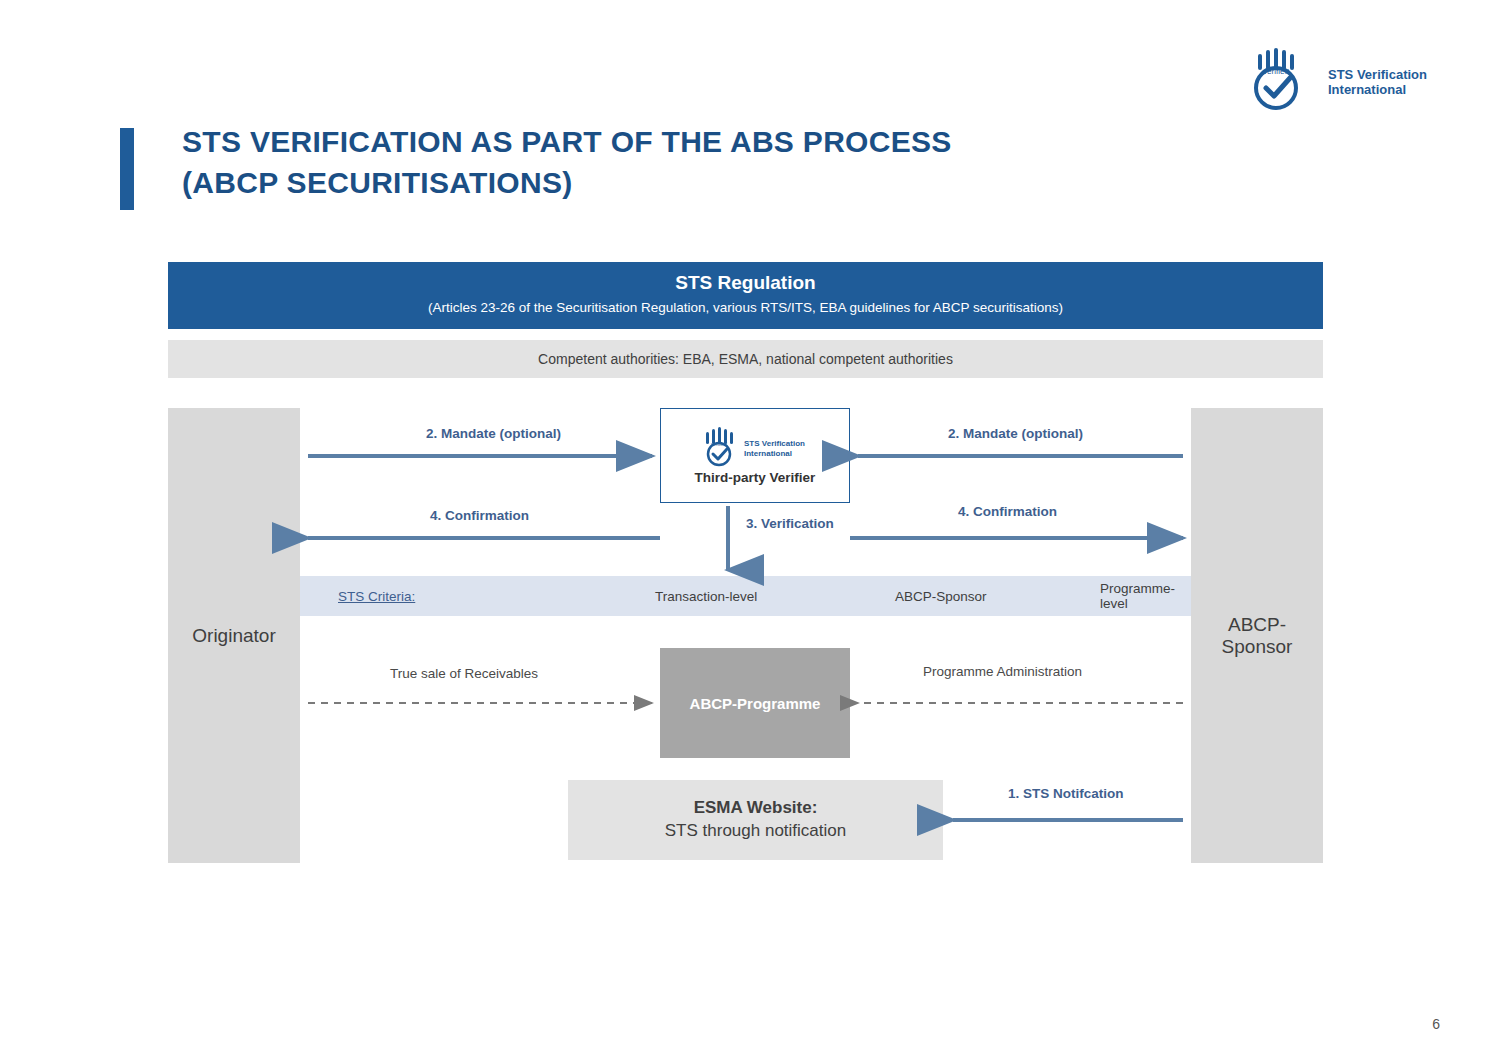verified
STS Verification
International
STS VERIFICATION AS PART OF THE ABS PROCESS
(ABCP SECURITISATIONS)
STS Regulation
(Articles 23-26 of the Securitisation Regulation, various RTS/ITS, EBA guidelines for ABCP securitisations)
Competent authorities: EBA, ESMA, national competent authorities
Originator
ABCP-
Sponsor
verified STS Verification International
Third-party Verifier
STS Criteria: Transaction-level ABCP-Sponsor Programme-level
ABCP-Programme
ESMA Website: STS through notification
2. Mandate (optional)
2. Mandate (optional)
4. Confirmation
4. Confirmation
3. Verification
True sale of Receivables
Programme Administration
1. STS Notifcation
6